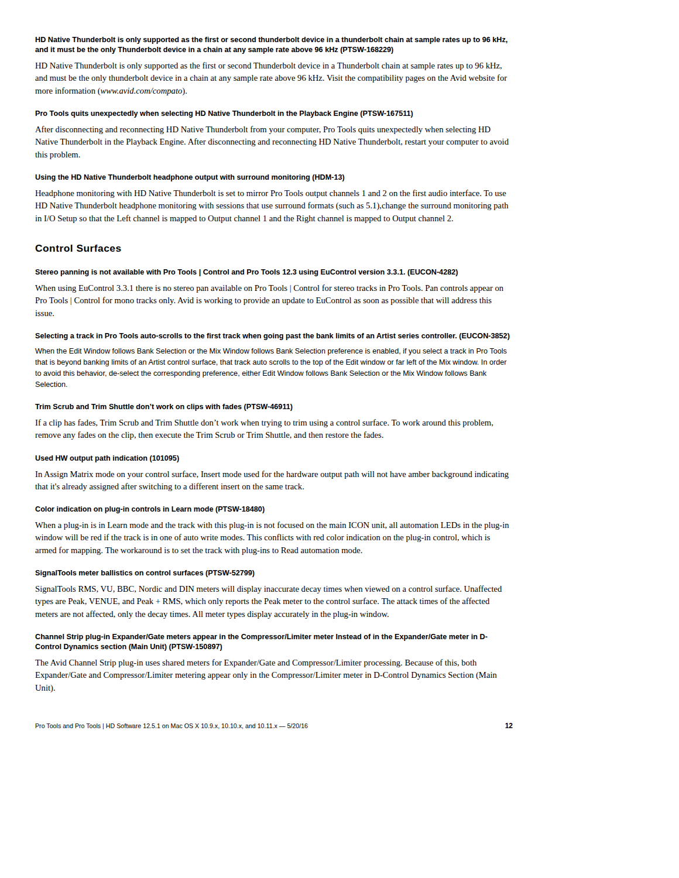HD Native Thunderbolt is only supported as the first or second thunderbolt device in a thunderbolt chain at sample rates up to 96 kHz, and it must be the only Thunderbolt device in a chain at any sample rate above 96 kHz (PTSW-168229)
HD Native Thunderbolt is only supported as the first or second Thunderbolt device in a Thunderbolt chain at sample rates up to 96 kHz, and must be the only thunderbolt device in a chain at any sample rate above 96 kHz. Visit the compatibility pages on the Avid website for more information (www.avid.com/compato).
Pro Tools quits unexpectedly when selecting HD Native Thunderbolt in the Playback Engine (PTSW-167511)
After disconnecting and reconnecting HD Native Thunderbolt from your computer, Pro Tools quits unexpectedly when selecting HD Native Thunderbolt in the Playback Engine. After disconnecting and reconnecting HD Native Thunderbolt, restart your computer to avoid this problem.
Using the HD Native Thunderbolt headphone output with surround monitoring (HDM-13)
Headphone monitoring with HD Native Thunderbolt is set to mirror Pro Tools output channels 1 and 2 on the first audio interface. To use HD Native Thunderbolt headphone monitoring with sessions that use surround formats (such as 5.1),change the surround monitoring path in I/O Setup so that the Left channel is mapped to Output channel 1 and the Right channel is mapped to Output channel 2.
Control Surfaces
Stereo panning is not available with Pro Tools | Control and Pro Tools 12.3 using EuControl version 3.3.1. (EUCON-4282)
When using EuControl 3.3.1 there is no stereo pan available on Pro Tools | Control for stereo tracks in Pro Tools. Pan controls appear on Pro Tools | Control for mono tracks only. Avid is working to provide an update to EuControl as soon as possible that will address this issue.
Selecting a track in Pro Tools auto-scrolls to the first track when going past the bank limits of an Artist series controller. (EUCON-3852)
When the Edit Window follows Bank Selection or the Mix Window follows Bank Selection preference is enabled, if you select a track in Pro Tools that is beyond banking limits of an Artist control surface, that track auto scrolls to the top of the Edit window or far left of the Mix window. In order to avoid this behavior, de-select the corresponding preference, either Edit Window follows Bank Selection or the Mix Window follows Bank Selection.
Trim Scrub and Trim Shuttle don’t work on clips with fades (PTSW-46911)
If a clip has fades, Trim Scrub and Trim Shuttle don’t work when trying to trim using a control surface. To work around this problem, remove any fades on the clip, then execute the Trim Scrub or Trim Shuttle, and then restore the fades.
Used HW output path indication (101095)
In Assign Matrix mode on your control surface, Insert mode used for the hardware output path will not have amber background indicating that it's already assigned after switching to a different insert on the same track.
Color indication on plug-in controls in Learn mode (PTSW-18480)
When a plug-in is in Learn mode and the track with this plug-in is not focused on the main ICON unit, all automation LEDs in the plug-in window will be red if the track is in one of auto write modes. This conflicts with red color indication on the plug-in control, which is armed for mapping. The workaround is to set the track with plug-ins to Read automation mode.
SignalTools meter ballistics on control surfaces (PTSW-52799)
SignalTools RMS, VU, BBC, Nordic and DIN meters will display inaccurate decay times when viewed on a control surface. Unaffected types are Peak, VENUE, and Peak + RMS, which only reports the Peak meter to the control surface. The attack times of the affected meters are not affected, only the decay times. All meter types display accurately in the plug-in window.
Channel Strip plug-in Expander/Gate meters appear in the Compressor/Limiter meter Instead of in the Expander/Gate meter in D-Control Dynamics section (Main Unit) (PTSW-150897)
The Avid Channel Strip plug-in uses shared meters for Expander/Gate and Compressor/Limiter processing. Because of this, both Expander/Gate and Compressor/Limiter metering appear only in the Compressor/Limiter meter in D-Control Dynamics Section (Main Unit).
Pro Tools and Pro Tools | HD Software 12.5.1 on Mac OS X 10.9.x, 10.10.x, and 10.11.x — 5/20/16 12